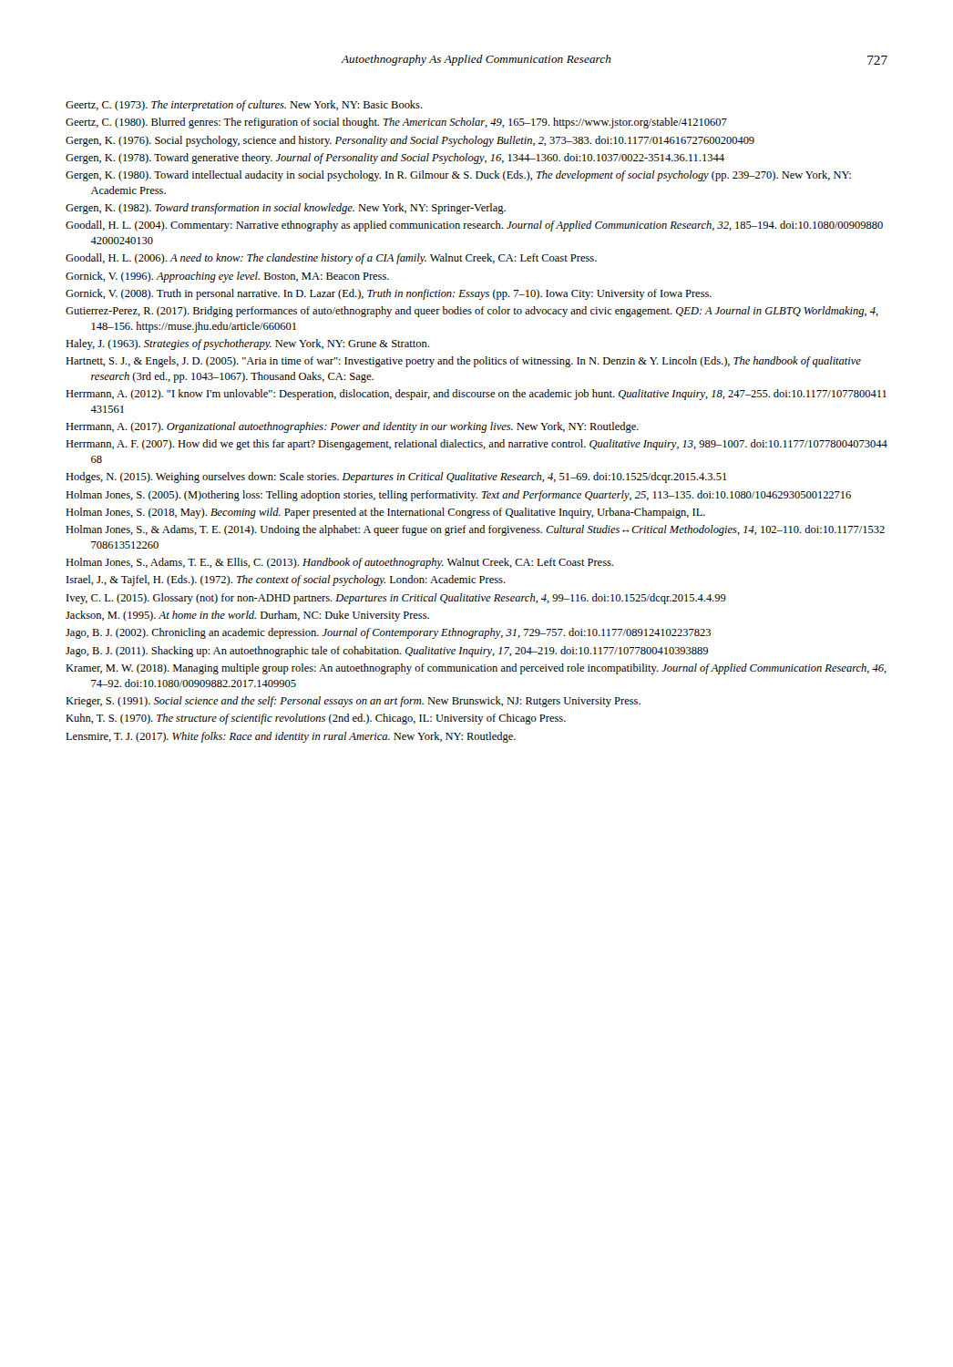Autoethnography As Applied Communication Research 727
Geertz, C. (1973). The interpretation of cultures. New York, NY: Basic Books.
Geertz, C. (1980). Blurred genres: The refiguration of social thought. The American Scholar, 49, 165–179. https://www.jstor.org/stable/41210607
Gergen, K. (1976). Social psychology, science and history. Personality and Social Psychology Bulletin, 2, 373–383. doi:10.1177/014616727600200409
Gergen, K. (1978). Toward generative theory. Journal of Personality and Social Psychology, 16, 1344–1360. doi:10.1037/0022-3514.36.11.1344
Gergen, K. (1980). Toward intellectual audacity in social psychology. In R. Gilmour & S. Duck (Eds.), The development of social psychology (pp. 239–270). New York, NY: Academic Press.
Gergen, K. (1982). Toward transformation in social knowledge. New York, NY: Springer-Verlag.
Goodall, H. L. (2004). Commentary: Narrative ethnography as applied communication research. Journal of Applied Communication Research, 32, 185–194. doi:10.1080/0090988042000240130
Goodall, H. L. (2006). A need to know: The clandestine history of a CIA family. Walnut Creek, CA: Left Coast Press.
Gornick, V. (1996). Approaching eye level. Boston, MA: Beacon Press.
Gornick, V. (2008). Truth in personal narrative. In D. Lazar (Ed.), Truth in nonfiction: Essays (pp. 7–10). Iowa City: University of Iowa Press.
Gutierrez-Perez, R. (2017). Bridging performances of auto/ethnography and queer bodies of color to advocacy and civic engagement. QED: A Journal in GLBTQ Worldmaking, 4, 148–156. https://muse.jhu.edu/article/660601
Haley, J. (1963). Strategies of psychotherapy. New York, NY: Grune & Stratton.
Hartnett, S. J., & Engels, J. D. (2005). "Aria in time of war": Investigative poetry and the politics of witnessing. In N. Denzin & Y. Lincoln (Eds.), The handbook of qualitative research (3rd ed., pp. 1043–1067). Thousand Oaks, CA: Sage.
Herrmann, A. (2012). "I know I'm unlovable": Desperation, dislocation, despair, and discourse on the academic job hunt. Qualitative Inquiry, 18, 247–255. doi:10.1177/1077800411431561
Herrmann, A. (2017). Organizational autoethnographies: Power and identity in our working lives. New York, NY: Routledge.
Herrmann, A. F. (2007). How did we get this far apart? Disengagement, relational dialectics, and narrative control. Qualitative Inquiry, 13, 989–1007. doi:10.1177/1077800407304468
Hodges, N. (2015). Weighing ourselves down: Scale stories. Departures in Critical Qualitative Research, 4, 51–69. doi:10.1525/dcqr.2015.4.3.51
Holman Jones, S. (2005). (M)othering loss: Telling adoption stories, telling performativity. Text and Performance Quarterly, 25, 113–135. doi:10.1080/10462930500122716
Holman Jones, S. (2018, May). Becoming wild. Paper presented at the International Congress of Qualitative Inquiry, Urbana-Champaign, IL.
Holman Jones, S., & Adams, T. E. (2014). Undoing the alphabet: A queer fugue on grief and forgiveness. Cultural Studies↔Critical Methodologies, 14, 102–110. doi:10.1177/1532708613512260
Holman Jones, S., Adams, T. E., & Ellis, C. (2013). Handbook of autoethnography. Walnut Creek, CA: Left Coast Press.
Israel, J., & Tajfel, H. (Eds.). (1972). The context of social psychology. London: Academic Press.
Ivey, C. L. (2015). Glossary (not) for non-ADHD partners. Departures in Critical Qualitative Research, 4, 99–116. doi:10.1525/dcqr.2015.4.4.99
Jackson, M. (1995). At home in the world. Durham, NC: Duke University Press.
Jago, B. J. (2002). Chronicling an academic depression. Journal of Contemporary Ethnography, 31, 729–757. doi:10.1177/089124102237823
Jago, B. J. (2011). Shacking up: An autoethnographic tale of cohabitation. Qualitative Inquiry, 17, 204–219. doi:10.1177/1077800410393889
Kramer, M. W. (2018). Managing multiple group roles: An autoethnography of communication and perceived role incompatibility. Journal of Applied Communication Research, 46, 74–92. doi:10.1080/00909882.2017.1409905
Krieger, S. (1991). Social science and the self: Personal essays on an art form. New Brunswick, NJ: Rutgers University Press.
Kuhn, T. S. (1970). The structure of scientific revolutions (2nd ed.). Chicago, IL: University of Chicago Press.
Lensmire, T. J. (2017). White folks: Race and identity in rural America. New York, NY: Routledge.